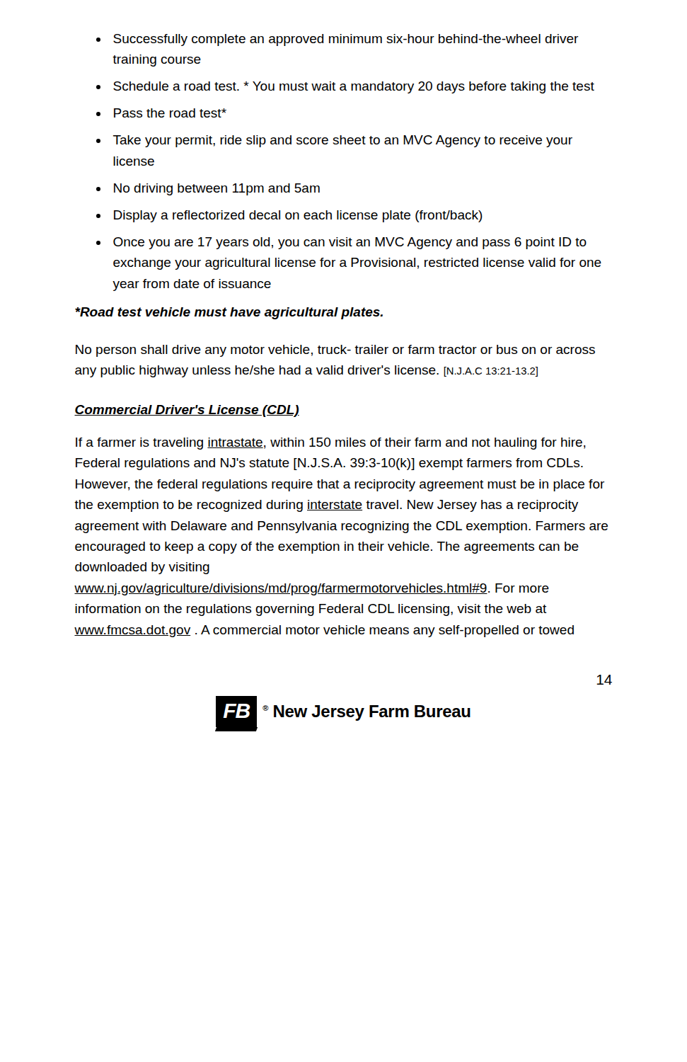Successfully complete an approved minimum six-hour behind-the-wheel driver training course
Schedule a road test. * You must wait a mandatory 20 days before taking the test
Pass the road test*
Take your permit, ride slip and score sheet to an MVC Agency to receive your license
No driving between 11pm and 5am
Display a reflectorized decal on each license plate (front/back)
Once you are 17 years old, you can visit an MVC Agency and pass 6 point ID to exchange your agricultural license for a Provisional, restricted license valid for one year from date of issuance
*Road test vehicle must have agricultural plates.
No person shall drive any motor vehicle, truck- trailer or farm tractor or bus on or across any public highway unless he/she had a valid driver's license. [N.J.A.C 13:21-13.2]
Commercial Driver's License (CDL)
If a farmer is traveling intrastate, within 150 miles of their farm and not hauling for hire, Federal regulations and NJ's statute [N.J.S.A. 39:3-10(k)] exempt farmers from CDLs. However, the federal regulations require that a reciprocity agreement must be in place for the exemption to be recognized during interstate travel. New Jersey has a reciprocity agreement with Delaware and Pennsylvania recognizing the CDL exemption. Farmers are encouraged to keep a copy of the exemption in their vehicle. The agreements can be downloaded by visiting www.nj.gov/agriculture/divisions/md/prog/farmermotorvehicles.html#9. For more information on the regulations governing Federal CDL licensing, visit the web at www.fmcsa.dot.gov . A commercial motor vehicle means any self-propelled or towed
14
FB ® New Jersey Farm Bureau